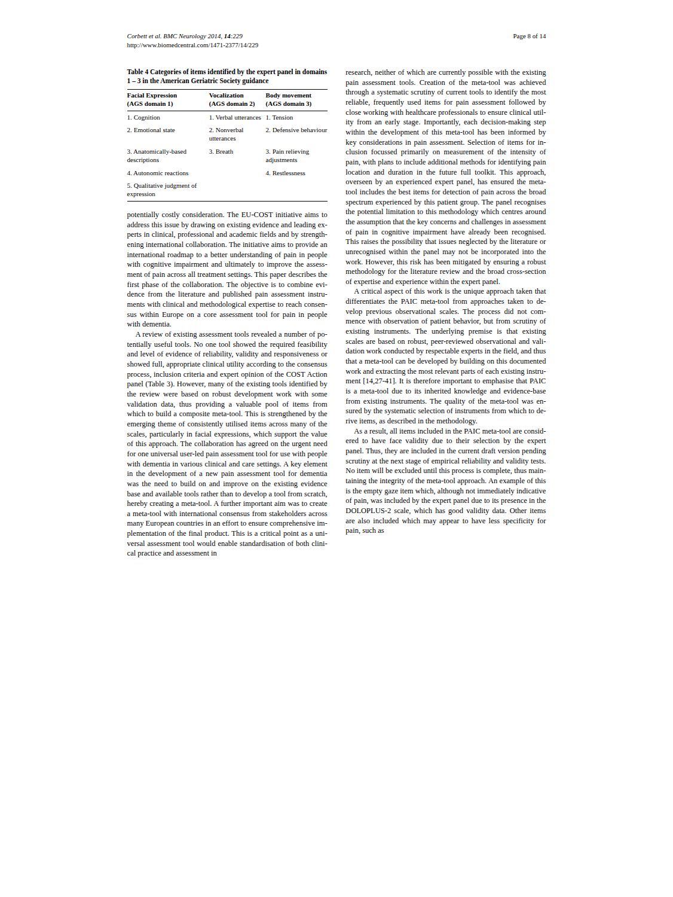Corbett et al. BMC Neurology 2014, 14:229 http://www.biomedcentral.com/1471-2377/14/229
Page 8 of 14
Table 4 Categories of items identified by the expert panel in domains 1 – 3 in the American Geriatric Society guidance
| Facial Expression (AGS domain 1) | Vocalization (AGS domain 2) | Body movement (AGS domain 3) |
| --- | --- | --- |
| 1. Cognition | 1. Verbal utterances | 1. Tension |
| 2. Emotional state | 2. Nonverbal utterances | 2. Defensive behaviour |
| 3. Anatomically-based descriptions | 3. Breath | 3. Pain relieving adjustments |
| 4. Autonomic reactions | | 4. Restlessness |
| 5. Qualitative judgment of expression | | |
potentially costly consideration. The EU-COST initiative aims to address this issue by drawing on existing evidence and leading experts in clinical, professional and academic fields and by strengthening international collaboration. The initiative aims to provide an international roadmap to a better understanding of pain in people with cognitive impairment and ultimately to improve the assessment of pain across all treatment settings. This paper describes the first phase of the collaboration. The objective is to combine evidence from the literature and published pain assessment instruments with clinical and methodological expertise to reach consensus within Europe on a core assessment tool for pain in people with dementia.
A review of existing assessment tools revealed a number of potentially useful tools. No one tool showed the required feasibility and level of evidence of reliability, validity and responsiveness or showed full, appropriate clinical utility according to the consensus process, inclusion criteria and expert opinion of the COST Action panel (Table 3). However, many of the existing tools identified by the review were based on robust development work with some validation data, thus providing a valuable pool of items from which to build a composite meta-tool. This is strengthened by the emerging theme of consistently utilised items across many of the scales, particularly in facial expressions, which support the value of this approach. The collaboration has agreed on the urgent need for one universal user-led pain assessment tool for use with people with dementia in various clinical and care settings. A key element in the development of a new pain assessment tool for dementia was the need to build on and improve on the existing evidence base and available tools rather than to develop a tool from scratch, hereby creating a meta-tool. A further important aim was to create a meta-tool with international consensus from stakeholders across many European countries in an effort to ensure comprehensive implementation of the final product. This is a critical point as a universal assessment tool would enable standardisation of both clinical practice and assessment in
research, neither of which are currently possible with the existing pain assessment tools. Creation of the meta-tool was achieved through a systematic scrutiny of current tools to identify the most reliable, frequently used items for pain assessment followed by close working with healthcare professionals to ensure clinical utility from an early stage. Importantly, each decision-making step within the development of this meta-tool has been informed by key considerations in pain assessment. Selection of items for inclusion focussed primarily on measurement of the intensity of pain, with plans to include additional methods for identifying pain location and duration in the future full toolkit. This approach, overseen by an experienced expert panel, has ensured the meta-tool includes the best items for detection of pain across the broad spectrum experienced by this patient group. The panel recognises the potential limitation to this methodology which centres around the assumption that the key concerns and challenges in assessment of pain in cognitive impairment have already been recognised. This raises the possibility that issues neglected by the literature or unrecognised within the panel may not be incorporated into the work. However, this risk has been mitigated by ensuring a robust methodology for the literature review and the broad cross-section of expertise and experience within the expert panel.
A critical aspect of this work is the unique approach taken that differentiates the PAIC meta-tool from approaches taken to develop previous observational scales. The process did not commence with observation of patient behavior, but from scrutiny of existing instruments. The underlying premise is that existing scales are based on robust, peer-reviewed observational and validation work conducted by respectable experts in the field, and thus that a meta-tool can be developed by building on this documented work and extracting the most relevant parts of each existing instrument [14,27-41]. It is therefore important to emphasise that PAIC is a meta-tool due to its inherited knowledge and evidence-base from existing instruments. The quality of the meta-tool was ensured by the systematic selection of instruments from which to derive items, as described in the methodology.
As a result, all items included in the PAIC meta-tool are considered to have face validity due to their selection by the expert panel. Thus, they are included in the current draft version pending scrutiny at the next stage of empirical reliability and validity tests. No item will be excluded until this process is complete, thus maintaining the integrity of the meta-tool approach. An example of this is the empty gaze item which, although not immediately indicative of pain, was included by the expert panel due to its presence in the DOLOPLUS-2 scale, which has good validity data. Other items are also included which may appear to have less specificity for pain, such as